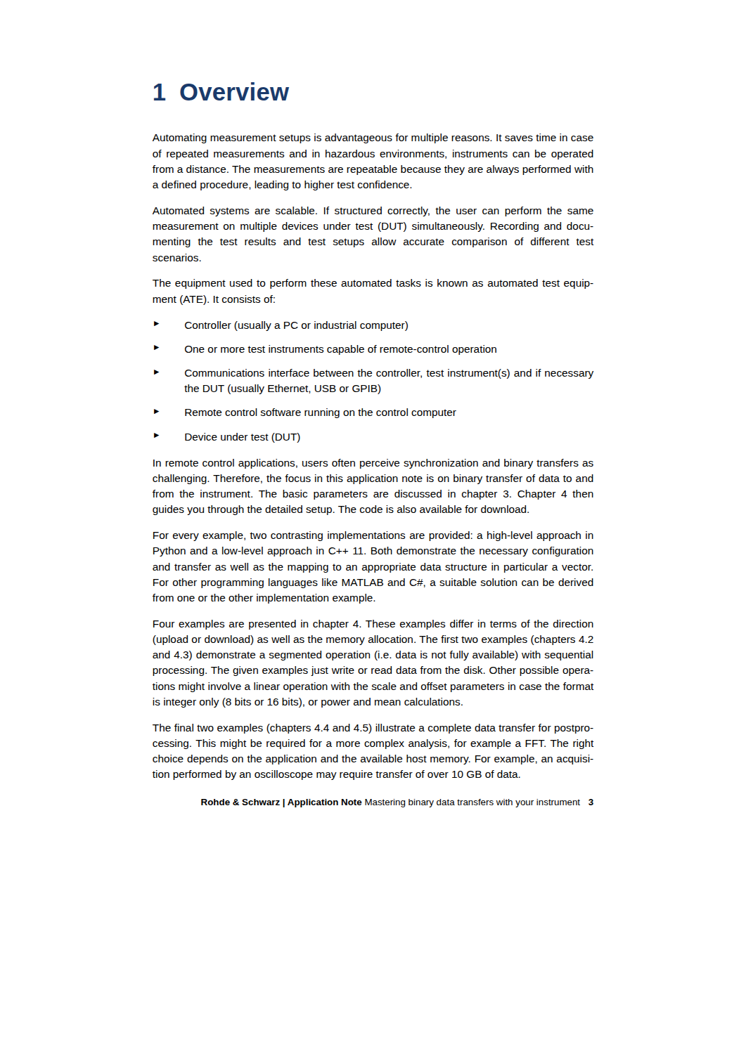1 Overview
Automating measurement setups is advantageous for multiple reasons. It saves time in case of repeated measurements and in hazardous environments, instruments can be operated from a distance. The measurements are repeatable because they are always performed with a defined procedure, leading to higher test confidence.
Automated systems are scalable. If structured correctly, the user can perform the same measurement on multiple devices under test (DUT) simultaneously. Recording and documenting the test results and test setups allow accurate comparison of different test scenarios.
The equipment used to perform these automated tasks is known as automated test equipment (ATE). It consists of:
Controller (usually a PC or industrial computer)
One or more test instruments capable of remote-control operation
Communications interface between the controller, test instrument(s) and if necessary the DUT (usually Ethernet, USB or GPIB)
Remote control software running on the control computer
Device under test (DUT)
In remote control applications, users often perceive synchronization and binary transfers as challenging. Therefore, the focus in this application note is on binary transfer of data to and from the instrument. The basic parameters are discussed in chapter 3. Chapter 4 then guides you through the detailed setup. The code is also available for download.
For every example, two contrasting implementations are provided: a high-level approach in Python and a low-level approach in C++ 11. Both demonstrate the necessary configuration and transfer as well as the mapping to an appropriate data structure in particular a vector. For other programming languages like MATLAB and C#, a suitable solution can be derived from one or the other implementation example.
Four examples are presented in chapter 4. These examples differ in terms of the direction (upload or download) as well as the memory allocation. The first two examples (chapters 4.2 and 4.3) demonstrate a segmented operation (i.e. data is not fully available) with sequential processing. The given examples just write or read data from the disk. Other possible operations might involve a linear operation with the scale and offset parameters in case the format is integer only (8 bits or 16 bits), or power and mean calculations.
The final two examples (chapters 4.4 and 4.5) illustrate a complete data transfer for postprocessing. This might be required for a more complex analysis, for example a FFT. The right choice depends on the application and the available host memory. For example, an acquisition performed by an oscilloscope may require transfer of over 10 GB of data.
Rohde & Schwarz | Application Note Mastering binary data transfers with your instrument 3